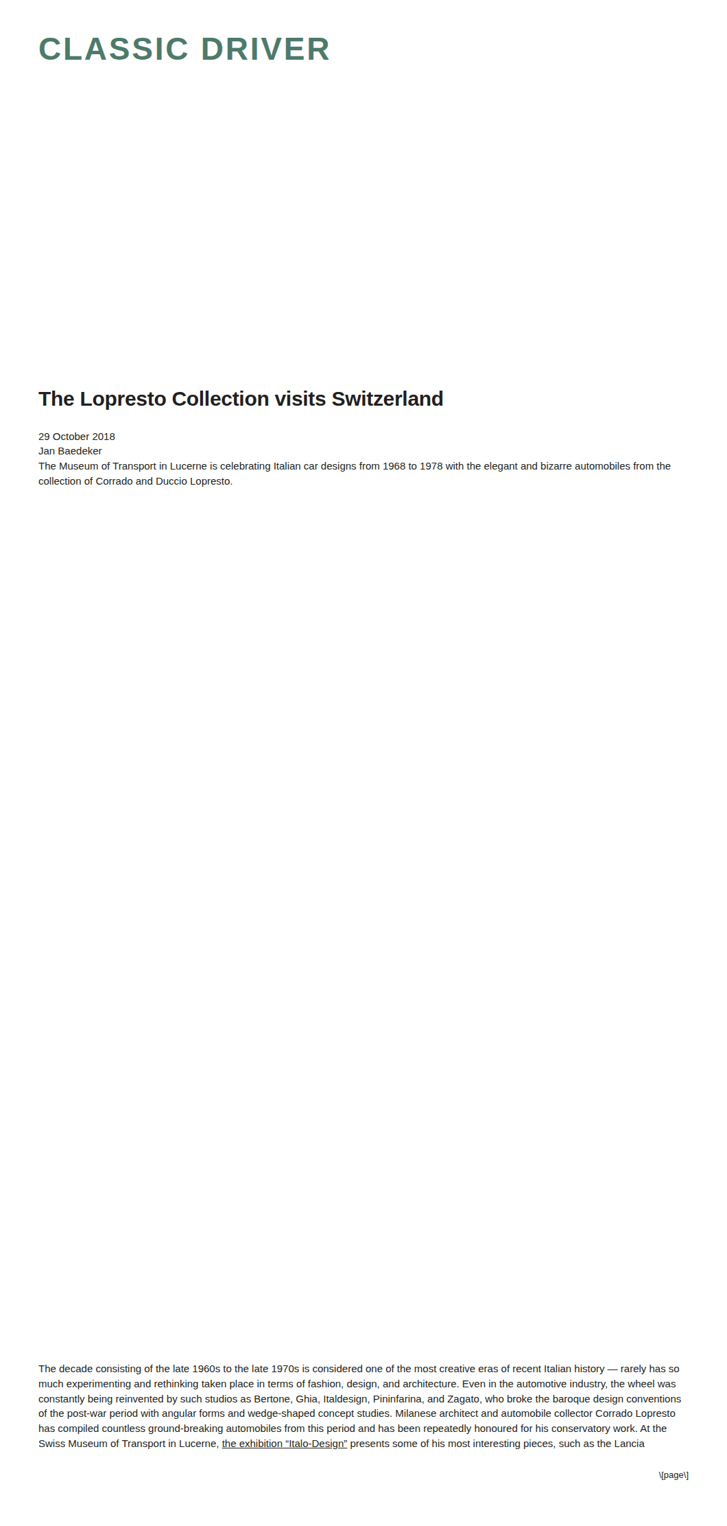CLASSIC DRIVER
The Lopresto Collection visits Switzerland
29 October 2018
Jan Baedeker
The Museum of Transport in Lucerne is celebrating Italian car designs from 1968 to 1978 with the elegant and bizarre automobiles from the collection of Corrado and Duccio Lopresto.
The decade consisting of the late 1960s to the late 1970s is considered one of the most creative eras of recent Italian history — rarely has so much experimenting and rethinking taken place in terms of fashion, design, and architecture. Even in the automotive industry, the wheel was constantly being reinvented by such studios as Bertone, Ghia, Italdesign, Pininfarina, and Zagato, who broke the baroque design conventions of the post-war period with angular forms and wedge-shaped concept studies. Milanese architect and automobile collector Corrado Lopresto has compiled countless ground-breaking automobiles from this period and has been repeatedly honoured for his conservatory work. At the Swiss Museum of Transport in Lucerne, the exhibition “Italo-Design” presents some of his most interesting pieces, such as the Lancia
\[page\]